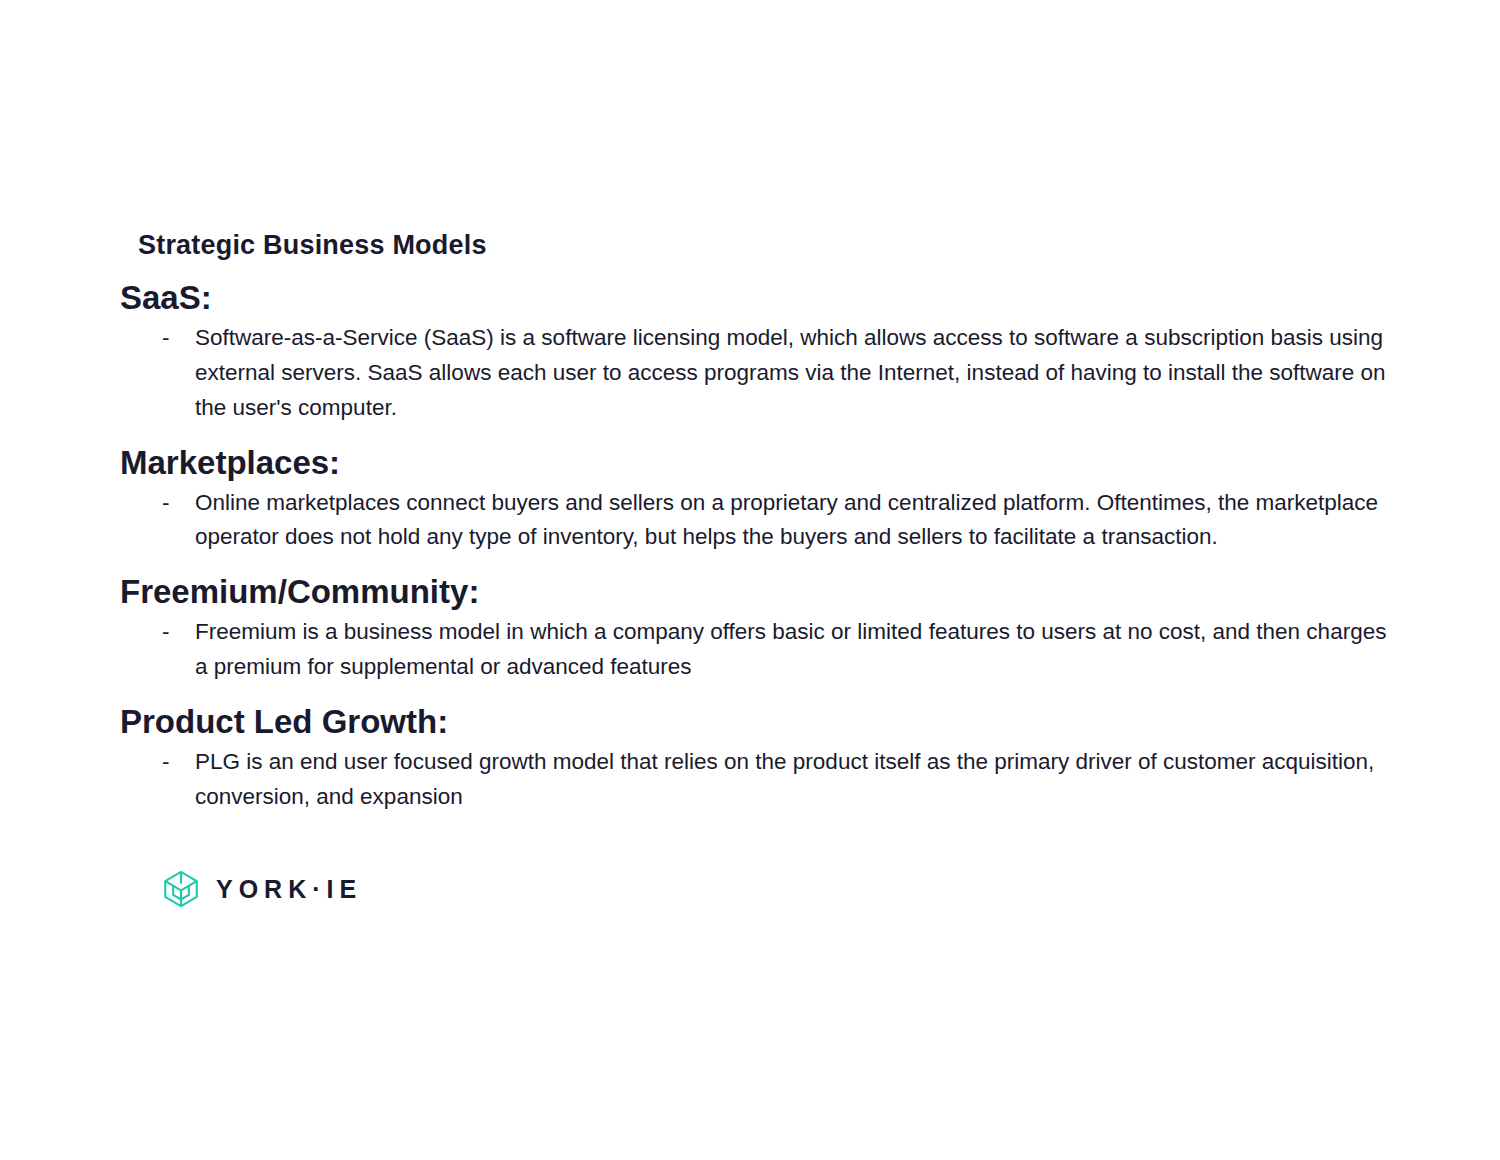Strategic Business Models
SaaS:
Software-as-a-Service (SaaS) is a software licensing model, which allows access to software a subscription basis using external servers. SaaS allows each user to access programs via the Internet, instead of having to install the software on the user's computer.
Marketplaces:
Online marketplaces connect buyers and sellers on a proprietary and centralized platform. Oftentimes, the marketplace operator does not hold any type of inventory, but helps the buyers and sellers to facilitate a transaction.
Freemium/Community:
Freemium is a business model in which a company offers basic or limited features to users at no cost, and then charges a premium for supplemental or advanced features
Product Led Growth:
PLG is an end user focused growth model that relies on the product itself as the primary driver of customer acquisition, conversion, and expansion
YORK·IE